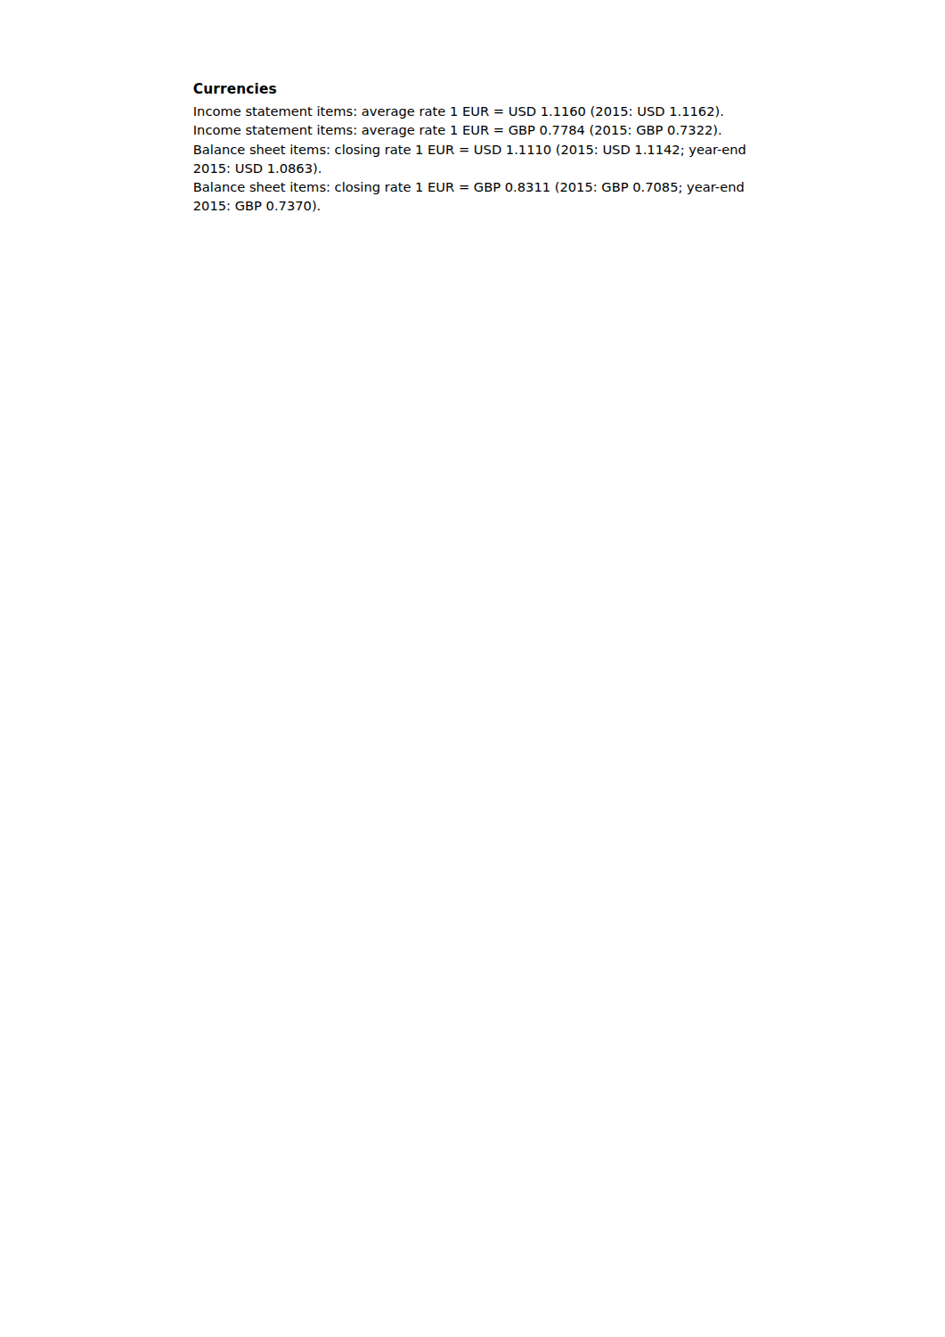Currencies
Income statement items: average rate 1 EUR = USD 1.1160 (2015: USD 1.1162).
Income statement items: average rate 1 EUR = GBP 0.7784 (2015: GBP 0.7322).
Balance sheet items: closing rate 1 EUR = USD 1.1110 (2015: USD 1.1142; year-end 2015: USD 1.0863).
Balance sheet items: closing rate 1 EUR = GBP 0.8311 (2015: GBP 0.7085; year-end 2015: GBP 0.7370).